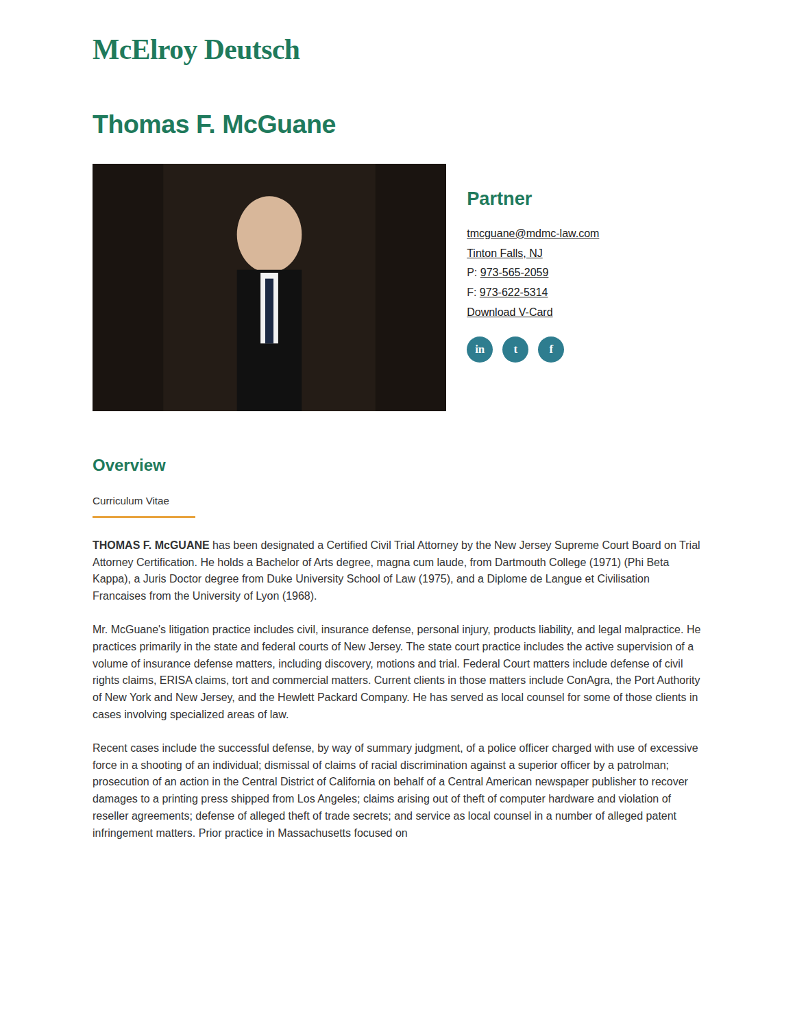McElroy Deutsch
Thomas F. McGuane
Partner
tmcguane@mdmc-law.com
Tinton Falls, NJ
P: 973-565-2059
F: 973-622-5314
Download V-Card
in t f
Overview
Curriculum Vitae
THOMAS F. McGUANE has been designated a Certified Civil Trial Attorney by the New Jersey Supreme Court Board on Trial Attorney Certification. He holds a Bachelor of Arts degree, magna cum laude, from Dartmouth College (1971) (Phi Beta Kappa), a Juris Doctor degree from Duke University School of Law (1975), and a Diplome de Langue et Civilisation Francaises from the University of Lyon (1968).
Mr. McGuane's litigation practice includes civil, insurance defense, personal injury, products liability, and legal malpractice. He practices primarily in the state and federal courts of New Jersey. The state court practice includes the active supervision of a volume of insurance defense matters, including discovery, motions and trial. Federal Court matters include defense of civil rights claims, ERISA claims, tort and commercial matters. Current clients in those matters include ConAgra, the Port Authority of New York and New Jersey, and the Hewlett Packard Company. He has served as local counsel for some of those clients in cases involving specialized areas of law.
Recent cases include the successful defense, by way of summary judgment, of a police officer charged with use of excessive force in a shooting of an individual; dismissal of claims of racial discrimination against a superior officer by a patrolman; prosecution of an action in the Central District of California on behalf of a Central American newspaper publisher to recover damages to a printing press shipped from Los Angeles; claims arising out of theft of computer hardware and violation of reseller agreements; defense of alleged theft of trade secrets; and service as local counsel in a number of alleged patent infringement matters. Prior practice in Massachusetts focused on